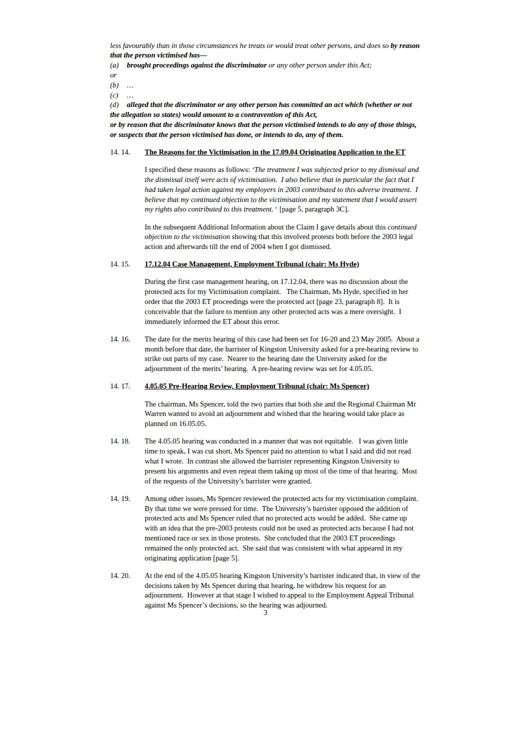less favourably than in those circumstances he treats or would treat other persons, and does so by reason that the person victimised has—
(a) brought proceedings against the discriminator or any other person under this Act;
or
(b)…
(c)…
(d) alleged that the discriminator or any other person has committed an act which (whether or not the allegation so states) would amount to a contravention of this Act,
or by reason that the discriminator knows that the person victimised intends to do any of those things, or suspects that the person victimised has done, or intends to do, any of them.
14. 14.
The Reasons for the Victimisation in the 17.09.04 Originating Application to the ET
I specified these reasons as follows: ‘The treatment I was subjected prior to my dismissal and the dismissal itself were acts of victimisation. I also believe that in particular the fact that I had taken legal action against my employers in 2003 contributed to this adverse treatment. I believe that my continued objection to the victimisation and my statement that I would assert my rights also contributed to this treatment. ‘ [page 5, paragraph 3C].
In the subsequent Additional Information about the Claim I gave details about this continued objection to the victimisation showing that this involved protests both before the 2003 legal action and afterwards till the end of 2004 when I got dismissed.
14. 15.
17.12.04 Case Management, Employment Tribunal (chair: Ms Hyde)
During the first case management hearing, on 17.12.04, there was no discussion about the protected acts for my Victimisation complaint. The Chairman, Ms Hyde, specified in her order that the 2003 ET proceedings were the protected act [page 23, paragraph 8]. It is conceivable that the failure to mention any other protected acts was a mere oversight. I immediately informed the ET about this error.
14. 16.
The date for the merits hearing of this case had been set for 16-20 and 23 May 2005. About a month before that date, the barrister of Kingston University asked for a pre-hearing review to strike out parts of my case. Nearer to the hearing date the University asked for the adjournment of the merits’ hearing. A pre-hearing review was set for 4.05.05.
14. 17.
4.05.05 Pre-Hearing Review, Employment Tribunal (chair: Ms Spencer)
The chairman, Ms Spencer, told the two parties that both she and the Regional Chairman Mr Warren wanted to avoid an adjournment and wished that the hearing would take place as planned on 16.05.05.
14. 18.
The 4.05.05 hearing was conducted in a manner that was not equitable. I was given little time to speak, I was cut short, Ms Spencer paid no attention to what I said and did not read what I wrote. In contrast she allowed the barrister representing Kingston University to present his arguments and even repeat them taking up most of the time of that hearing. Most of the requests of the University’s barrister were granted.
14. 19.
Among other issues, Ms Spencer reviewed the protected acts for my victimisation complaint. By that time we were pressed for time. The University’s barrister opposed the addition of protected acts and Ms Spencer ruled that no protected acts would be added. She came up with an idea that the pre-2003 protests could not be used as protected acts because I had not mentioned race or sex in those protests. She concluded that the 2003 ET proceedings remained the only protected act. She said that was consistent with what appeared in my originating application [page 5].
14. 20.
At the end of the 4.05.05 hearing Kingston University’s barrister indicated that, in view of the decisions taken by Ms Spencer during that hearing, he withdrew his request for an adjournment. However at that stage I wished to appeal to the Employment Appeal Tribunal against Ms Spencer’s decisions, so the hearing was adjourned.
3